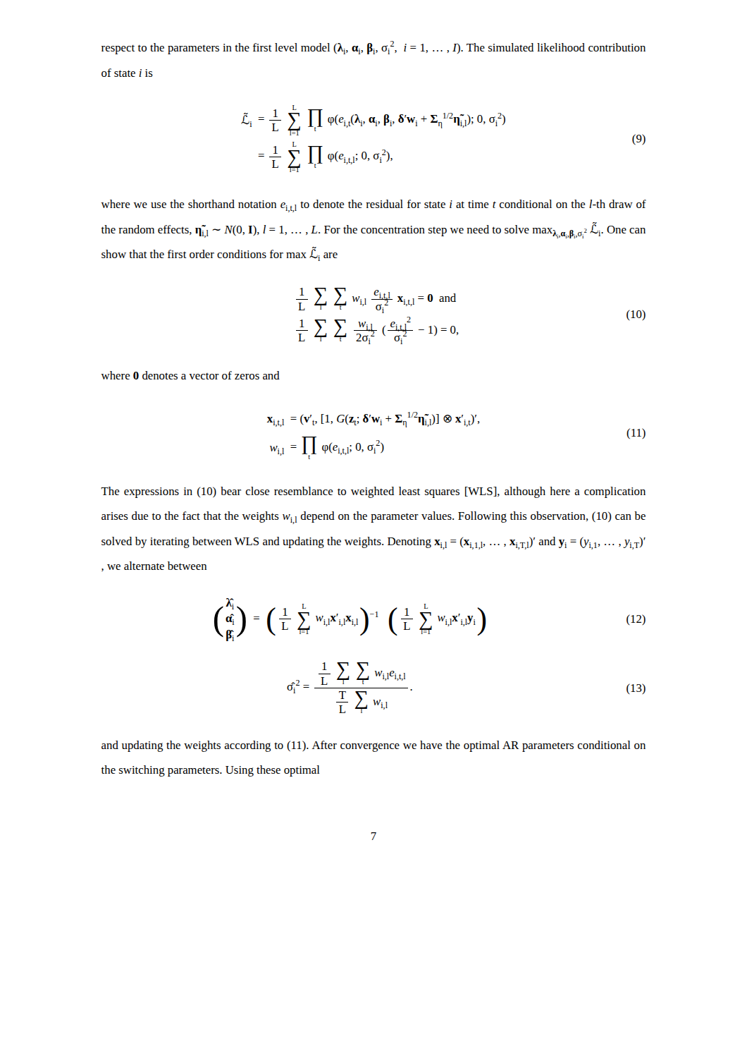respect to the parameters in the first level model (λi, αi, βi, σi2, i = 1, … , I). The simulated likelihood contribution of state i is
| ℒ̃ i | = 1 L L ∑ l=1 ∏ t φ( e i,t ( λ i , α i , β i , δ ′ w i + Σ η 1/2 η̃ i,l ); 0, σ i 2 ) |
| | = 1 L L ∑ l=1 ∏ t φ( e i,t,l ; 0, σ i 2 ), |
(9)
where we use the shorthand notation ei,t,l to denote the residual for state i at time t conditional on the l-th draw of the random effects, η̃i,l ∼ N(0, I), l = 1, … , L. For the concentration step we need to solve maxλi,αi,βi,σi2 ℒ̃i. One can show that the first order conditions for max ℒ̃i are
| | 1 L ∑ l ∑ t w i,l e i,t,l σ i 2 x i,t,l = 0 and |
| | 1 L ∑ l ∑ t w i,l 2σ i 2 ( e i,t,l 2 σ i 2 − 1) = 0, |
(10)
where 0 denotes a vector of zeros and
| x i,t,l | = ( v ′ t , [1, G ( z t ; δ ′ w i + Σ η 1/2 η̃ i,l )] ⊗ x ′ i,t )′, |
| w i,l | = ∏ t φ( e i,t,l ; 0, σ i 2 ) |
(11)
The expressions in (10) bear close resemblance to weighted least squares [WLS], although here a complication arises due to the fact that the weights wi,l depend on the parameter values. Following this observation, (10) can be solved by iterating between WLS and updating the weights. Denoting xi,l = (xi,1,l, … , xi,T,l)′ and yi = (yi,1, … , yi,T)′ , we alternate between
( λ̂i
α̂i
β̂i ) = ( 1 L L∑l=1 wi,lx′i,lxi,l ) −1 ( 1 L L∑l=1 wi,lx′i,lyi )
(12)
σ̂i2 = 1 L ∑l ∑t wi,lei,t,l TL ∑l wi,l .
(13)
and updating the weights according to (11). After convergence we have the optimal AR parameters conditional on the switching parameters. Using these optimal
7